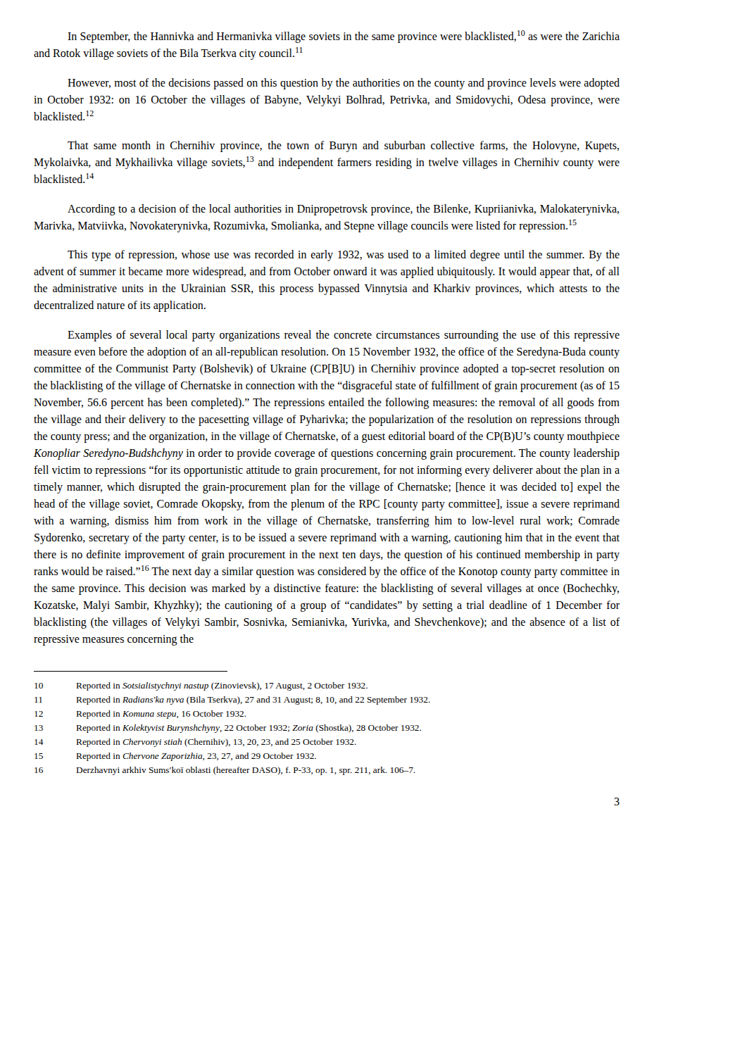In September, the Hannivka and Hermanivka village soviets in the same province were blacklisted,10 as were the Zarichia and Rotok village soviets of the Bila Tserkva city council.11
However, most of the decisions passed on this question by the authorities on the county and province levels were adopted in October 1932: on 16 October the villages of Babyne, Velykyi Bolhrad, Petrivka, and Smidovychi, Odesa province, were blacklisted.12
That same month in Chernihiv province, the town of Buryn and suburban collective farms, the Holovyne, Kupets, Mykolaivka, and Mykhailivka village soviets,13 and independent farmers residing in twelve villages in Chernihiv county were blacklisted.14
According to a decision of the local authorities in Dnipropetrovsk province, the Bilenke, Kupriianivka, Malokaterynivka, Marivka, Matviivka, Novokaterynivka, Rozumivka, Smolianka, and Stepne village councils were listed for repression.15
This type of repression, whose use was recorded in early 1932, was used to a limited degree until the summer. By the advent of summer it became more widespread, and from October onward it was applied ubiquitously. It would appear that, of all the administrative units in the Ukrainian SSR, this process bypassed Vinnytsia and Kharkiv provinces, which attests to the decentralized nature of its application.
Examples of several local party organizations reveal the concrete circumstances surrounding the use of this repressive measure even before the adoption of an all-republican resolution. On 15 November 1932, the office of the Seredyna-Buda county committee of the Communist Party (Bolshevik) of Ukraine (CP[B]U) in Chernihiv province adopted a top-secret resolution on the blacklisting of the village of Chernatske in connection with the “disgraceful state of fulfillment of grain procurement (as of 15 November, 56.6 percent has been completed).” The repressions entailed the following measures: the removal of all goods from the village and their delivery to the pacesetting village of Pyharivka; the popularization of the resolution on repressions through the county press; and the organization, in the village of Chernatske, of a guest editorial board of the CP(B)U’s county mouthpiece Konopliar Seredyno-Budshchyny in order to provide coverage of questions concerning grain procurement. The county leadership fell victim to repressions “for its opportunistic attitude to grain procurement, for not informing every deliverer about the plan in a timely manner, which disrupted the grain-procurement plan for the village of Chernatske; [hence it was decided to] expel the head of the village soviet, Comrade Okopsky, from the plenum of the RPC [county party committee], issue a severe reprimand with a warning, dismiss him from work in the village of Chernatske, transferring him to low-level rural work; Comrade Sydorenko, secretary of the party center, is to be issued a severe reprimand with a warning, cautioning him that in the event that there is no definite improvement of grain procurement in the next ten days, the question of his continued membership in party ranks would be raised.”16 The next day a similar question was considered by the office of the Konotop county party committee in the same province. This decision was marked by a distinctive feature: the blacklisting of several villages at once (Bochechky, Kozatske, Malyi Sambir, Khyzhky); the cautioning of a group of “candidates” by setting a trial deadline of 1 December for blacklisting (the villages of Velykyi Sambir, Sosnivka, Semianivka, Yurivka, and Shevchenkove); and the absence of a list of repressive measures concerning the
10 Reported in Sotsialistychnyi nastup (Zinovievsk), 17 August, 2 October 1932.
11 Reported in Radiansʹka nyva (Bila Tserkva), 27 and 31 August; 8, 10, and 22 September 1932.
12 Reported in Komuna stepu, 16 October 1932.
13 Reported in Kolektyvist Burynshchyny, 22 October 1932; Zoria (Shostka), 28 October 1932.
14 Reported in Chervonyi stiah (Chernihiv), 13, 20, 23, and 25 October 1932.
15 Reported in Chervone Zaporizhia, 23, 27, and 29 October 1932.
16 Derzhavnyi arkhiv Sumsʹkoï oblasti (hereafter DASO), f. P-33, op. 1, spr. 211, ark. 106–7.
3